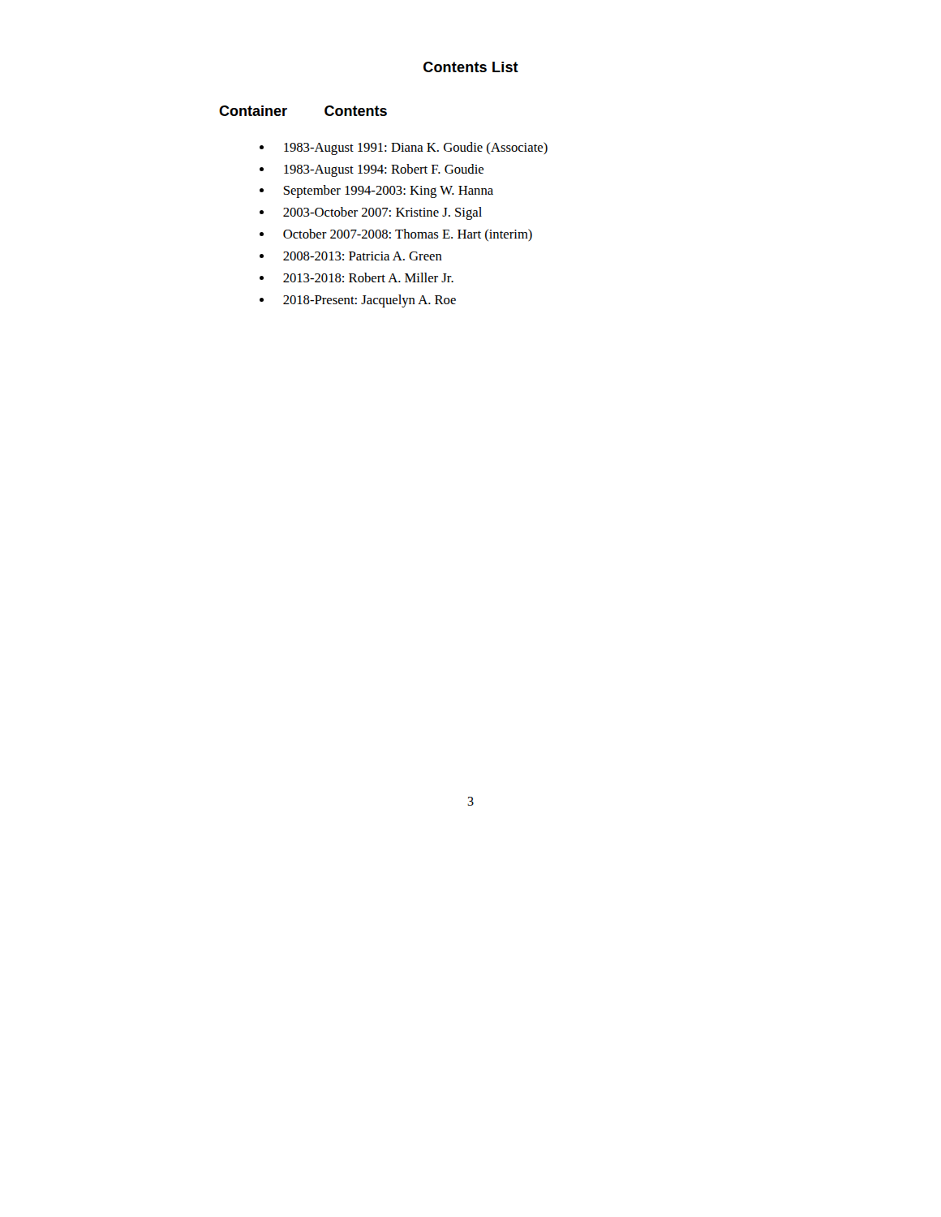Contents List
Container Contents
1983-August 1991: Diana K. Goudie (Associate)
1983-August 1994: Robert F. Goudie
September 1994-2003: King W. Hanna
2003-October 2007: Kristine J. Sigal
October 2007-2008: Thomas E. Hart (interim)
2008-2013: Patricia A. Green
2013-2018: Robert A. Miller Jr.
2018-Present: Jacquelyn A. Roe
3